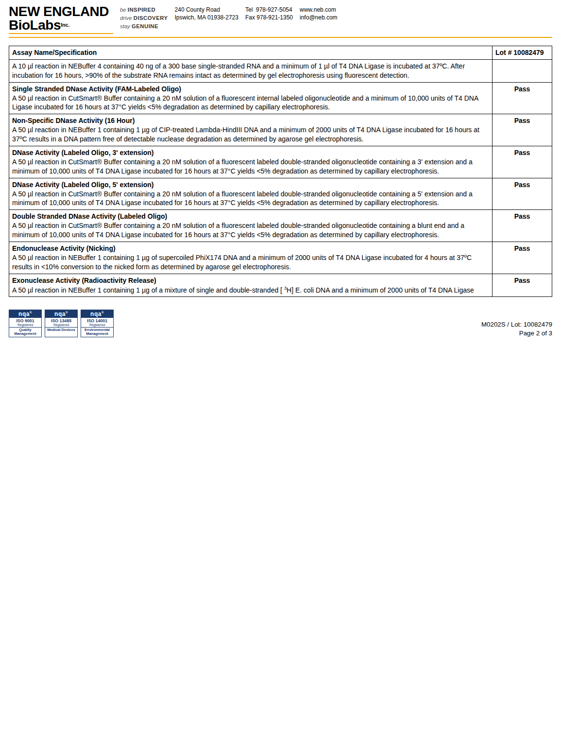NEW ENGLAND
BioLabs Inc.
be INSPIRED
drive DISCOVERY
stay GENUINE
240 County Road
Ipswich, MA 01938-2723
Tel 978-927-5054
Fax 978-921-1350
www.neb.com
info@neb.com
| Assay Name/Specification | Lot # 10082479 |
| --- | --- |
| A 10 µl reaction in NEBuffer 4 containing 40 ng of a 300 base single-stranded RNA and a minimum of 1 µl of T4 DNA Ligase is incubated at 37ºC. After incubation for 16 hours, >90% of the substrate RNA remains intact as determined by gel electrophoresis using fluorescent detection. | |
| Single Stranded DNase Activity (FAM-Labeled Oligo) A 50 µl reaction in CutSmart® Buffer containing a 20 nM solution of a fluorescent internal labeled oligonucleotide and a minimum of 10,000 units of T4 DNA Ligase incubated for 16 hours at 37°C yields <5% degradation as determined by capillary electrophoresis. | Pass |
| Non-Specific DNase Activity (16 Hour) A 50 µl reaction in NEBuffer 1 containing 1 µg of CIP-treated Lambda-HindIII DNA and a minimum of 2000 units of T4 DNA Ligase incubated for 16 hours at 37ºC results in a DNA pattern free of detectable nuclease degradation as determined by agarose gel electrophoresis. | Pass |
| DNase Activity (Labeled Oligo, 3' extension) A 50 µl reaction in CutSmart® Buffer containing a 20 nM solution of a fluorescent labeled double-stranded oligonucleotide containing a 3' extension and a minimum of 10,000 units of T4 DNA Ligase incubated for 16 hours at 37°C yields <5% degradation as determined by capillary electrophoresis. | Pass |
| DNase Activity (Labeled Oligo, 5' extension) A 50 µl reaction in CutSmart® Buffer containing a 20 nM solution of a fluorescent labeled double-stranded oligonucleotide containing a 5' extension and a minimum of 10,000 units of T4 DNA Ligase incubated for 16 hours at 37°C yields <5% degradation as determined by capillary electrophoresis. | Pass |
| Double Stranded DNase Activity (Labeled Oligo) A 50 µl reaction in CutSmart® Buffer containing a 20 nM solution of a fluorescent labeled double-stranded oligonucleotide containing a blunt end and a minimum of 10,000 units of T4 DNA Ligase incubated for 16 hours at 37°C yields <5% degradation as determined by capillary electrophoresis. | Pass |
| Endonuclease Activity (Nicking) A 50 µl reaction in NEBuffer 1 containing 1 µg of supercoiled PhiX174 DNA and a minimum of 2000 units of T4 DNA Ligase incubated for 4 hours at 37ºC results in <10% conversion to the nicked form as determined by agarose gel electrophoresis. | Pass |
| Exonuclease Activity (Radioactivity Release) A 50 µl reaction in NEBuffer 1 containing 1 µg of a mixture of single and double-stranded [ 3 H] E. coli DNA and a minimum of 2000 units of T4 DNA Ligase | Pass |
nqa®
ISO 9001
Registered
Quality
Management
nqa®
ISO 13485
Registered
Medical Devices
nqa®
ISO 14001
Registered
Environmental
Management
M0202S / Lot: 10082479
Page 2 of 3